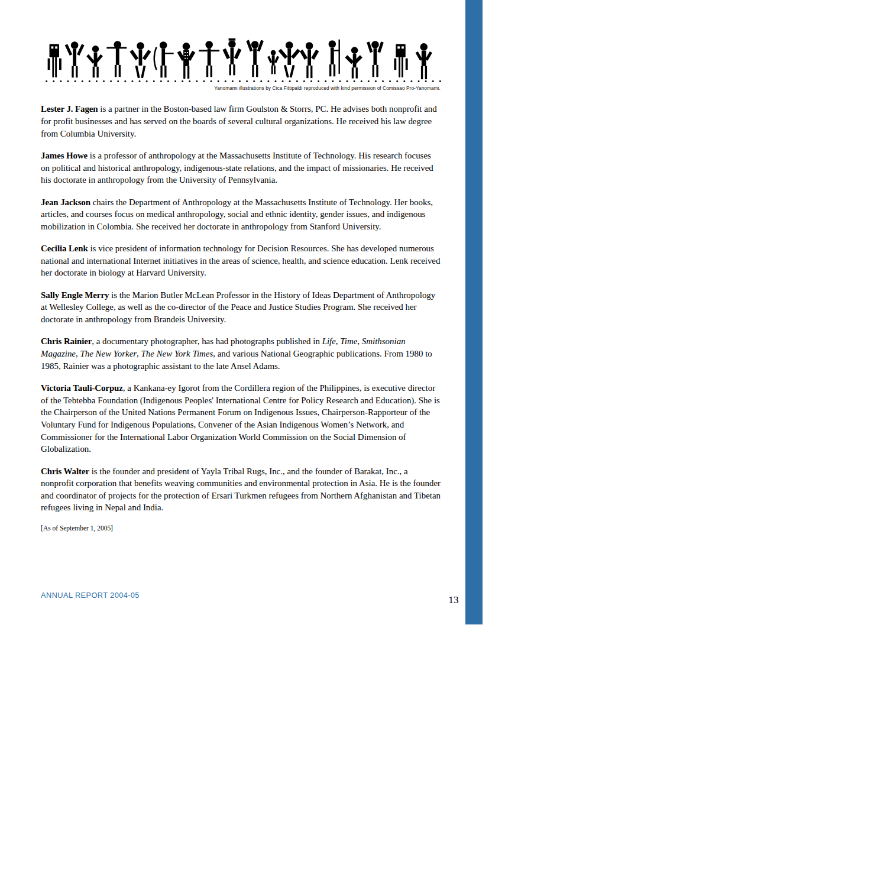Yanomami illustrations by Cica Fittipaldi reproduced with kind permission of Comissao Pro-Yanomami.
Lester J. Fagen is a partner in the Boston-based law firm Goulston & Storrs, PC. He advises both nonprofit and for profit businesses and has served on the boards of several cultural organizations. He received his law degree from Columbia University.
James Howe is a professor of anthropology at the Massachusetts Institute of Technology. His research focuses on political and historical anthropology, indigenous-state relations, and the impact of missionaries. He received his doctorate in anthropology from the University of Pennsylvania.
Jean Jackson chairs the Department of Anthropology at the Massachusetts Institute of Technology. Her books, articles, and courses focus on medical anthropology, social and ethnic identity, gender issues, and indigenous mobilization in Colombia. She received her doctorate in anthropology from Stanford University.
Cecilia Lenk is vice president of information technology for Decision Resources. She has developed numerous national and international Internet initiatives in the areas of science, health, and science education. Lenk received her doctorate in biology at Harvard University.
Sally Engle Merry is the Marion Butler McLean Professor in the History of Ideas Department of Anthropology at Wellesley College, as well as the co-director of the Peace and Justice Studies Program. She received her doctorate in anthropology from Brandeis University.
Chris Rainier, a documentary photographer, has had photographs published in Life, Time, Smithsonian Magazine, The New Yorker, The New York Times, and various National Geographic publications. From 1980 to 1985, Rainier was a photographic assistant to the late Ansel Adams.
Victoria Tauli-Corpuz, a Kankana-ey Igorot from the Cordillera region of the Philippines, is executive director of the Tebtebba Foundation (Indigenous Peoples' International Centre for Policy Research and Education). She is the Chairperson of the United Nations Permanent Forum on Indigenous Issues, Chairperson-Rapporteur of the Voluntary Fund for Indigenous Populations, Convener of the Asian Indigenous Women’s Network, and Commissioner for the International Labor Organization World Commission on the Social Dimension of Globalization.
Chris Walter is the founder and president of Yayla Tribal Rugs, Inc., and the founder of Barakat, Inc., a nonprofit corporation that benefits weaving communities and environmental protection in Asia. He is the founder and coordinator of projects for the protection of Ersari Turkmen refugees from Northern Afghanistan and Tibetan refugees living in Nepal and India.
[As of September 1, 2005]
ANNUAL REPORT 2004-05
13